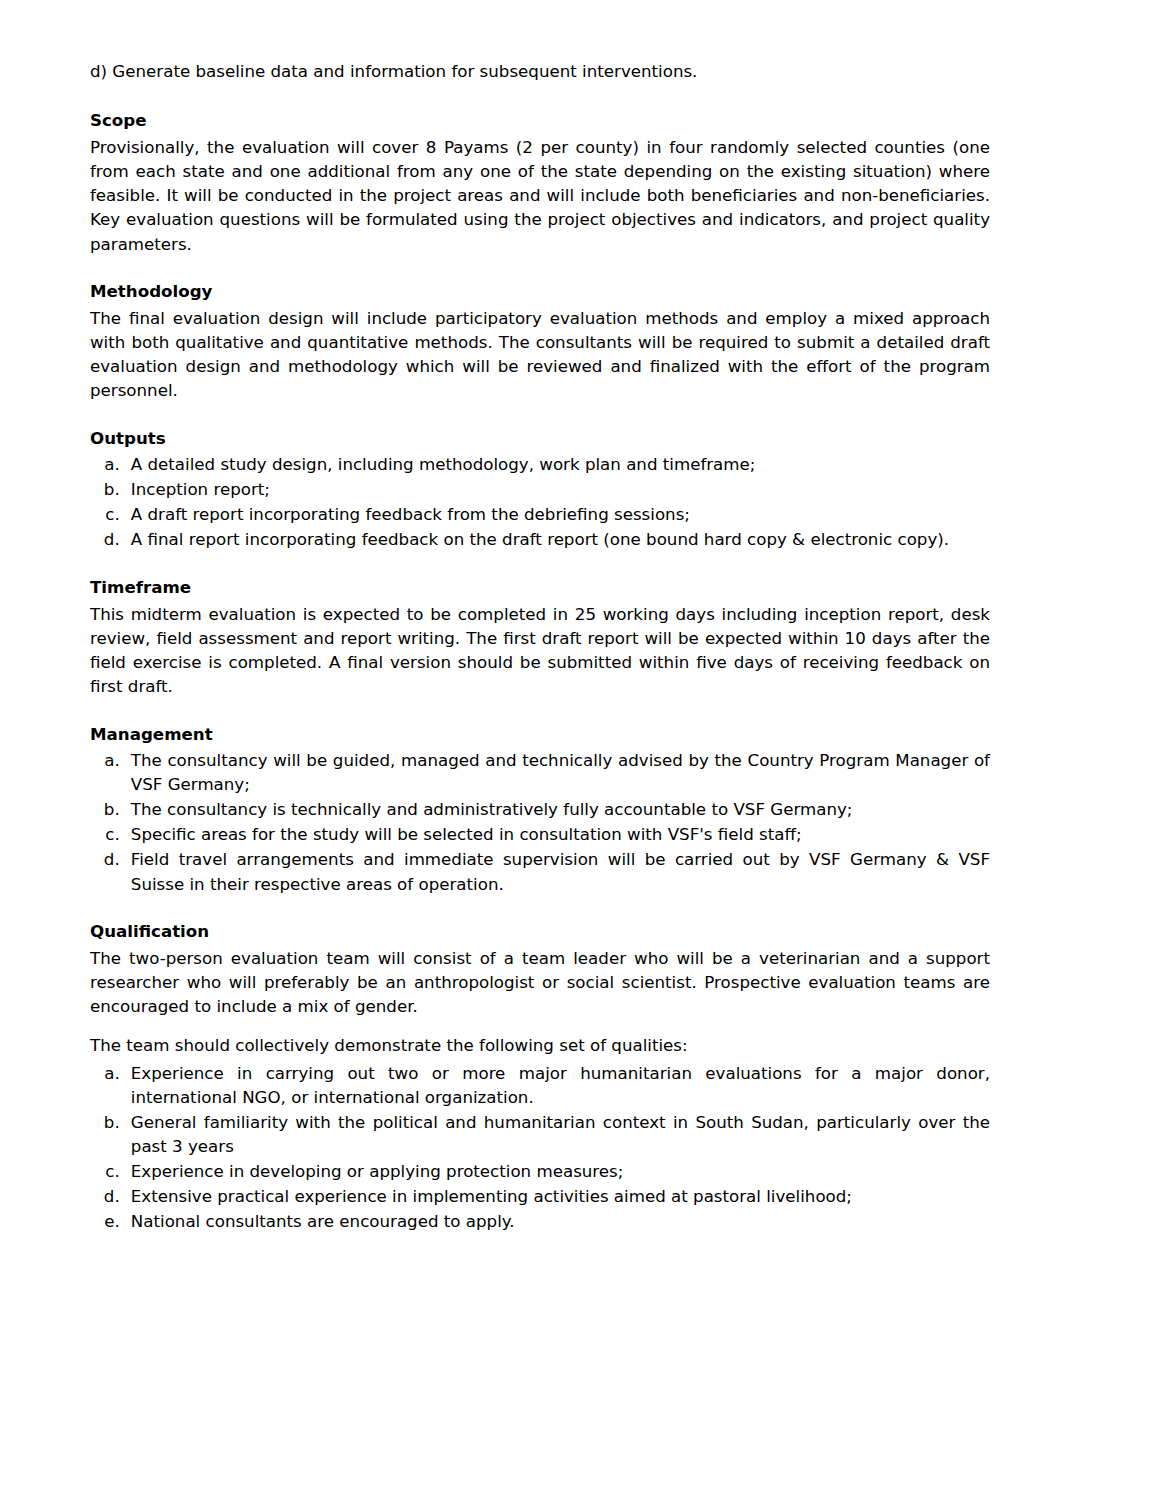d) Generate baseline data and information for subsequent interventions.
Scope
Provisionally, the evaluation will cover 8 Payams (2 per county) in four randomly selected counties (one from each state and one additional from any one of the state depending on the existing situation) where feasible. It will be conducted in the project areas and will include both beneficiaries and non-beneficiaries. Key evaluation questions will be formulated using the project objectives and indicators, and project quality parameters.
Methodology
The final evaluation design will include participatory evaluation methods and employ a mixed approach with both qualitative and quantitative methods. The consultants will be required to submit a detailed draft evaluation design and methodology which will be reviewed and finalized with the effort of the program personnel.
Outputs
A detailed study design, including methodology, work plan and timeframe;
Inception report;
A draft report incorporating feedback from the debriefing sessions;
A final report incorporating feedback on the draft report (one bound hard copy & electronic copy).
Timeframe
This midterm evaluation is expected to be completed in 25 working days including inception report, desk review, field assessment and report writing. The first draft report will be expected within 10 days after the field exercise is completed. A final version should be submitted within five days of receiving feedback on first draft.
Management
The consultancy will be guided, managed and technically advised by the Country Program Manager of VSF Germany;
The consultancy is technically and administratively fully accountable to VSF Germany;
Specific areas for the study will be selected in consultation with VSF's field staff;
Field travel arrangements and immediate supervision will be carried out by VSF Germany & VSF Suisse in their respective areas of operation.
Qualification
The two-person evaluation team will consist of a team leader who will be a veterinarian and a support researcher who will preferably be an anthropologist or social scientist. Prospective evaluation teams are encouraged to include a mix of gender.
The team should collectively demonstrate the following set of qualities:
Experience in carrying out two or more major humanitarian evaluations for a major donor, international NGO, or international organization.
General familiarity with the political and humanitarian context in South Sudan, particularly over the past 3 years
Experience in developing or applying protection measures;
Extensive practical experience in implementing activities aimed at pastoral livelihood;
National consultants are encouraged to apply.